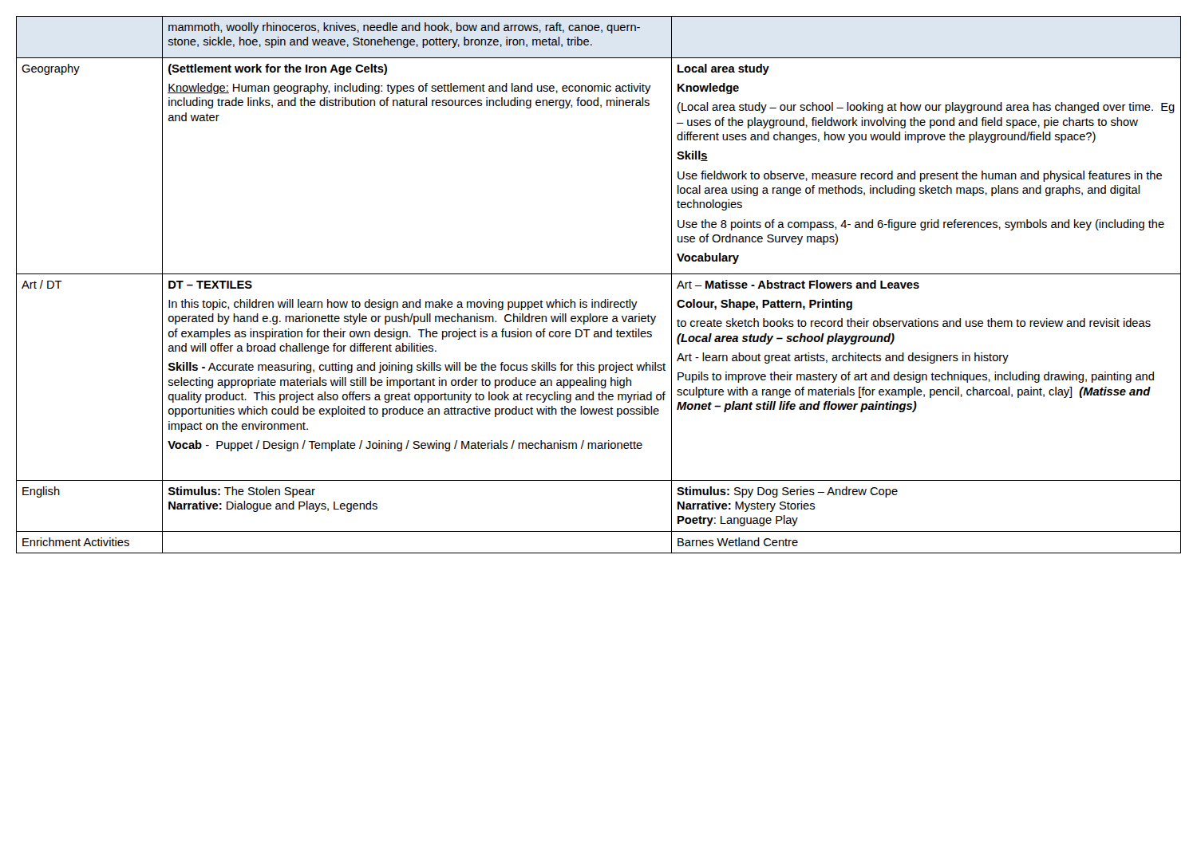| | mammoth, woolly rhinoceros, knives, needle and hook, bow and arrows, raft, canoe, quern-stone, sickle, hoe, spin and weave, Stonehenge, pottery, bronze, iron, metal, tribe. | |
| Geography | (Settlement work for the Iron Age Celts) Knowledge: Human geography, including: types of settlement and land use, economic activity including trade links, and the distribution of natural resources including energy, food, minerals and water | Local area study Knowledge (Local area study – our school – looking at how our playground area has changed over time. Eg – uses of the playground, fieldwork involving the pond and field space, pie charts to show different uses and changes, how you would improve the playground/field space?) Skill s Use fieldwork to observe, measure record and present the human and physical features in the local area using a range of methods, including sketch maps, plans and graphs, and digital technologies Use the 8 points of a compass, 4- and 6-figure grid references, symbols and key (including the use of Ordnance Survey maps) Vocabulary |
| Art / DT | DT – TEXTILES In this topic, children will learn how to design and make a moving puppet which is indirectly operated by hand e.g. marionette style or push/pull mechanism. Children will explore a variety of examples as inspiration for their own design. The project is a fusion of core DT and textiles and will offer a broad challenge for different abilities. Skills - Accurate measuring, cutting and joining skills will be the focus skills for this project whilst selecting appropriate materials will still be important in order to produce an appealing high quality product. This project also offers a great opportunity to look at recycling and the myriad of opportunities which could be exploited to produce an attractive product with the lowest possible impact on the environment. Vocab - Puppet / Design / Template / Joining / Sewing / Materials / mechanism / marionette | Art – Matisse - Abstract Flowers and Leaves Colour, Shape, Pattern, Printing to create sketch books to record their observations and use them to review and revisit ideas (Local area study – school playground) Art - learn about great artists, architects and designers in history Pupils to improve their mastery of art and design techniques, including drawing, painting and sculpture with a range of materials [for example, pencil, charcoal, paint, clay] (Matisse and Monet – plant still life and flower paintings) |
| English | Stimulus: The Stolen Spear Narrative: Dialogue and Plays, Legends | Stimulus: Spy Dog Series – Andrew Cope Narrative: Mystery Stories Poetry : Language Play |
| Enrichment Activities | | Barnes Wetland Centre |